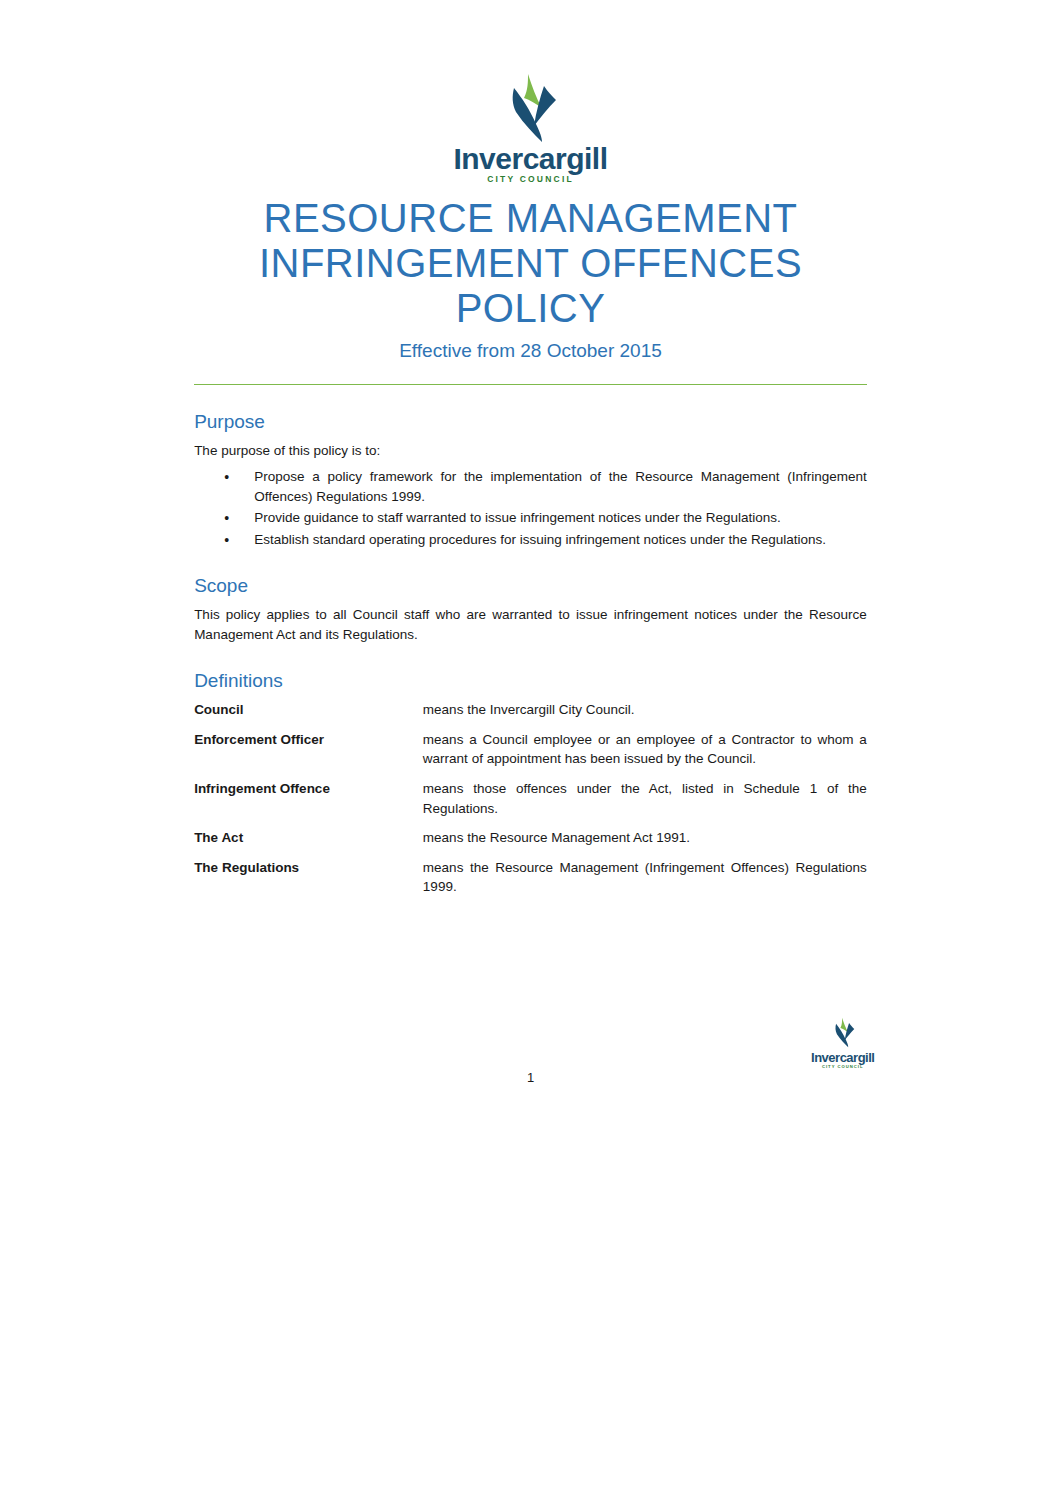Invercargill
CITY COUNCIL
RESOURCE MANAGEMENT
INFRINGEMENT OFFENCES
POLICY
Effective from 28 October 2015
Purpose
The purpose of this policy is to:
Propose a policy framework for the implementation of the Resource Management (Infringement Offences) Regulations 1999.
Provide guidance to staff warranted to issue infringement notices under the Regulations.
Establish standard operating procedures for issuing infringement notices under the Regulations.
Scope
This policy applies to all Council staff who are warranted to issue infringement notices under the Resource Management Act and its Regulations.
Definitions
| Council | means the Invercargill City Council. |
| Enforcement Officer | means a Council employee or an employee of a Contractor to whom a warrant of appointment has been issued by the Council. |
| Infringement Offence | means those offences under the Act, listed in Schedule 1 of the Regulations. |
| The Act | means the Resource Management Act 1991. |
| The Regulations | means the Resource Management (Infringement Offences) Regulations 1999. |
1
Invercargill
CITY COUNCIL